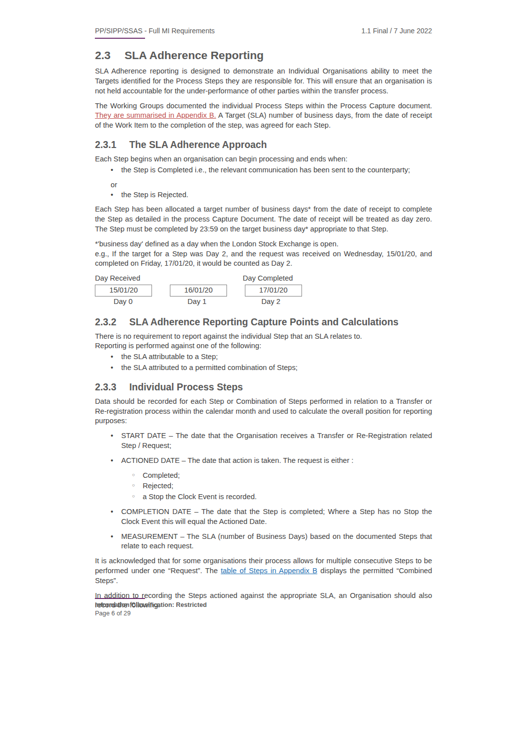PP/SIPP/SSAS - Full MI Requirements
1.1 Final / 7 June 2022
2.3 SLA Adherence Reporting
SLA Adherence reporting is designed to demonstrate an Individual Organisations ability to meet the Targets identified for the Process Steps they are responsible for. This will ensure that an organisation is not held accountable for the under-performance of other parties within the transfer process.
The Working Groups documented the individual Process Steps within the Process Capture document. They are summarised in Appendix B. A Target (SLA) number of business days, from the date of receipt of the Work Item to the completion of the step, was agreed for each Step.
2.3.1 The SLA Adherence Approach
Each Step begins when an organisation can begin processing and ends when:
the Step is Completed i.e., the relevant communication has been sent to the counterparty;
or
the Step is Rejected.
Each Step has been allocated a target number of business days* from the date of receipt to complete the Step as detailed in the process Capture Document. The date of receipt will be treated as day zero. The Step must be completed by 23:59 on the target business day* appropriate to that Step.
*'business day' defined as a day when the London Stock Exchange is open.
e.g., If the target for a Step was Day 2, and the request was received on Wednesday, 15/01/20, and completed on Friday, 17/01/20, it would be counted as Day 2.
Day Received
Day Completed
15/01/20
16/01/20
17/01/20
Day 0
Day 1
Day 2
2.3.2 SLA Adherence Reporting Capture Points and Calculations
There is no requirement to report against the individual Step that an SLA relates to.
Reporting is performed against one of the following:
the SLA attributable to a Step;
the SLA attributed to a permitted combination of Steps;
2.3.3 Individual Process Steps
Data should be recorded for each Step or Combination of Steps performed in relation to a Transfer or Re-registration process within the calendar month and used to calculate the overall position for reporting purposes:
START DATE – The date that the Organisation receives a Transfer or Re-Registration related Step / Request;
ACTIONED DATE – The date that action is taken. The request is either :
Completed;
Rejected;
a Stop the Clock Event is recorded.
COMPLETION DATE – The date that the Step is completed; Where a Step has no Stop the Clock Event this will equal the Actioned Date.
MEASUREMENT – The SLA (number of Business Days) based on the documented Steps that relate to each request.
It is acknowledged that for some organisations their process allows for multiple consecutive Steps to be performed under one “Request”. The table of Steps in Appendix B displays the permitted “Combined Steps”.
In addition to recording the Steps actioned against the appropriate SLA, an Organisation should also record the following:
Information Classification: Restricted
Page 6 of 29